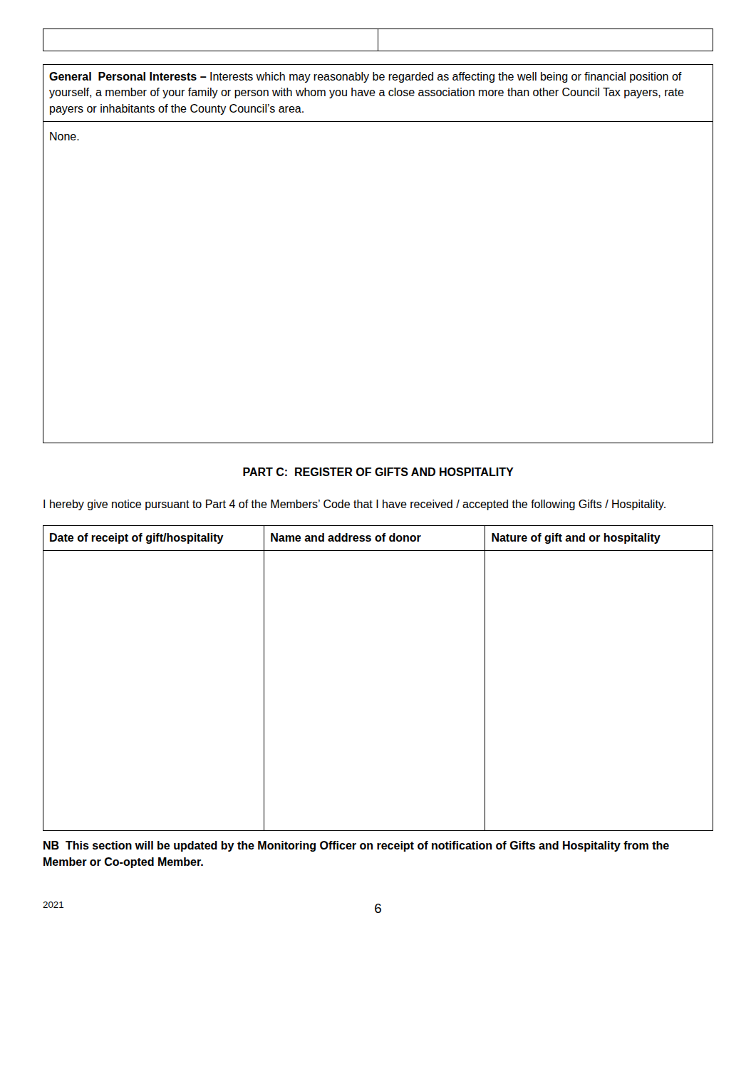General Personal Interests – Interests which may reasonably be regarded as affecting the well being or financial position of yourself, a member of your family or person with whom you have a close association more than other Council Tax payers, rate payers or inhabitants of the County Council’s area.
None.
PART C: REGISTER OF GIFTS AND HOSPITALITY
I hereby give notice pursuant to Part 4 of the Members’ Code that I have received / accepted the following Gifts / Hospitality.
| Date of receipt of gift/hospitality | Name and address of donor | Nature of gift and or hospitality |
| --- | --- | --- |
NB This section will be updated by the Monitoring Officer on receipt of notification of Gifts and Hospitality from the Member or Co-opted Member.
2021
6